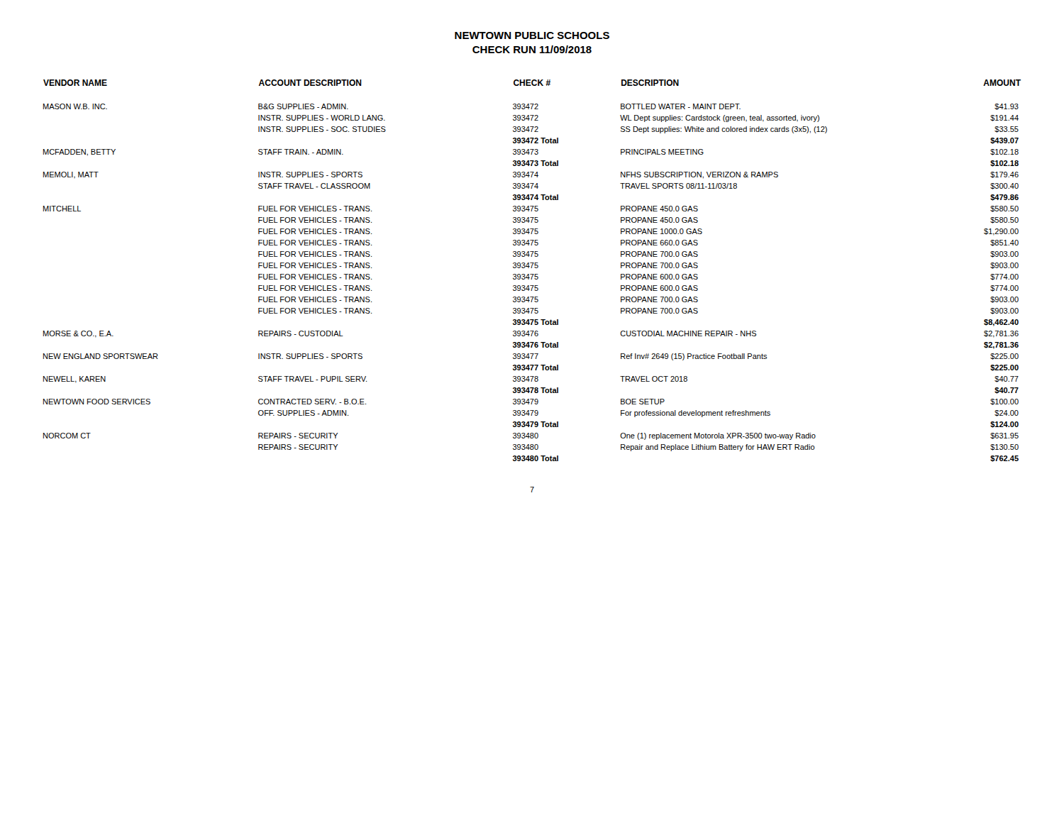NEWTOWN PUBLIC SCHOOLS
CHECK RUN 11/09/2018
| VENDOR NAME | ACCOUNT DESCRIPTION | CHECK # | DESCRIPTION | AMOUNT |
| --- | --- | --- | --- | --- |
| MASON W.B. INC. | B&G SUPPLIES - ADMIN. | 393472 | BOTTLED WATER - MAINT DEPT. | $41.93 |
| | INSTR. SUPPLIES - WORLD LANG. | 393472 | WL Dept supplies: Cardstock (green, teal, assorted, ivory) | $191.44 |
| | INSTR. SUPPLIES - SOC. STUDIES | 393472 | SS Dept supplies: White and colored index cards (3x5), (12) | $33.55 |
| | | 393472 Total | | $439.07 |
| MCFADDEN, BETTY | STAFF TRAIN. - ADMIN. | 393473 | PRINCIPALS MEETING | $102.18 |
| | | 393473 Total | | $102.18 |
| MEMOLI, MATT | INSTR. SUPPLIES - SPORTS | 393474 | NFHS SUBSCRIPTION, VERIZON & RAMPS | $179.46 |
| | STAFF TRAVEL - CLASSROOM | 393474 | TRAVEL SPORTS 08/11-11/03/18 | $300.40 |
| | | 393474 Total | | $479.86 |
| MITCHELL | FUEL FOR VEHICLES - TRANS. | 393475 | PROPANE 450.0 GAS | $580.50 |
| | FUEL FOR VEHICLES - TRANS. | 393475 | PROPANE 450.0 GAS | $580.50 |
| | FUEL FOR VEHICLES - TRANS. | 393475 | PROPANE 1000.0 GAS | $1,290.00 |
| | FUEL FOR VEHICLES - TRANS. | 393475 | PROPANE 660.0 GAS | $851.40 |
| | FUEL FOR VEHICLES - TRANS. | 393475 | PROPANE 700.0 GAS | $903.00 |
| | FUEL FOR VEHICLES - TRANS. | 393475 | PROPANE 700.0 GAS | $903.00 |
| | FUEL FOR VEHICLES - TRANS. | 393475 | PROPANE 600.0 GAS | $774.00 |
| | FUEL FOR VEHICLES - TRANS. | 393475 | PROPANE 600.0 GAS | $774.00 |
| | FUEL FOR VEHICLES - TRANS. | 393475 | PROPANE 700.0 GAS | $903.00 |
| | FUEL FOR VEHICLES - TRANS. | 393475 | PROPANE 700.0 GAS | $903.00 |
| | | 393475 Total | | $8,462.40 |
| MORSE & CO., E.A. | REPAIRS - CUSTODIAL | 393476 | CUSTODIAL MACHINE REPAIR - NHS | $2,781.36 |
| | | 393476 Total | | $2,781.36 |
| NEW ENGLAND SPORTSWEAR | INSTR. SUPPLIES - SPORTS | 393477 | Ref Inv# 2649 (15) Practice Football Pants | $225.00 |
| | | 393477 Total | | $225.00 |
| NEWELL, KAREN | STAFF TRAVEL - PUPIL SERV. | 393478 | TRAVEL OCT 2018 | $40.77 |
| | | 393478 Total | | $40.77 |
| NEWTOWN FOOD SERVICES | CONTRACTED SERV. - B.O.E. | 393479 | BOE SETUP | $100.00 |
| | OFF. SUPPLIES - ADMIN. | 393479 | For professional development refreshments | $24.00 |
| | | 393479 Total | | $124.00 |
| NORCOM CT | REPAIRS - SECURITY | 393480 | One (1) replacement Motorola XPR-3500 two-way Radio | $631.95 |
| | REPAIRS - SECURITY | 393480 | Repair and Replace Lithium Battery for HAW ERT Radio | $130.50 |
| | | 393480 Total | | $762.45 |
7